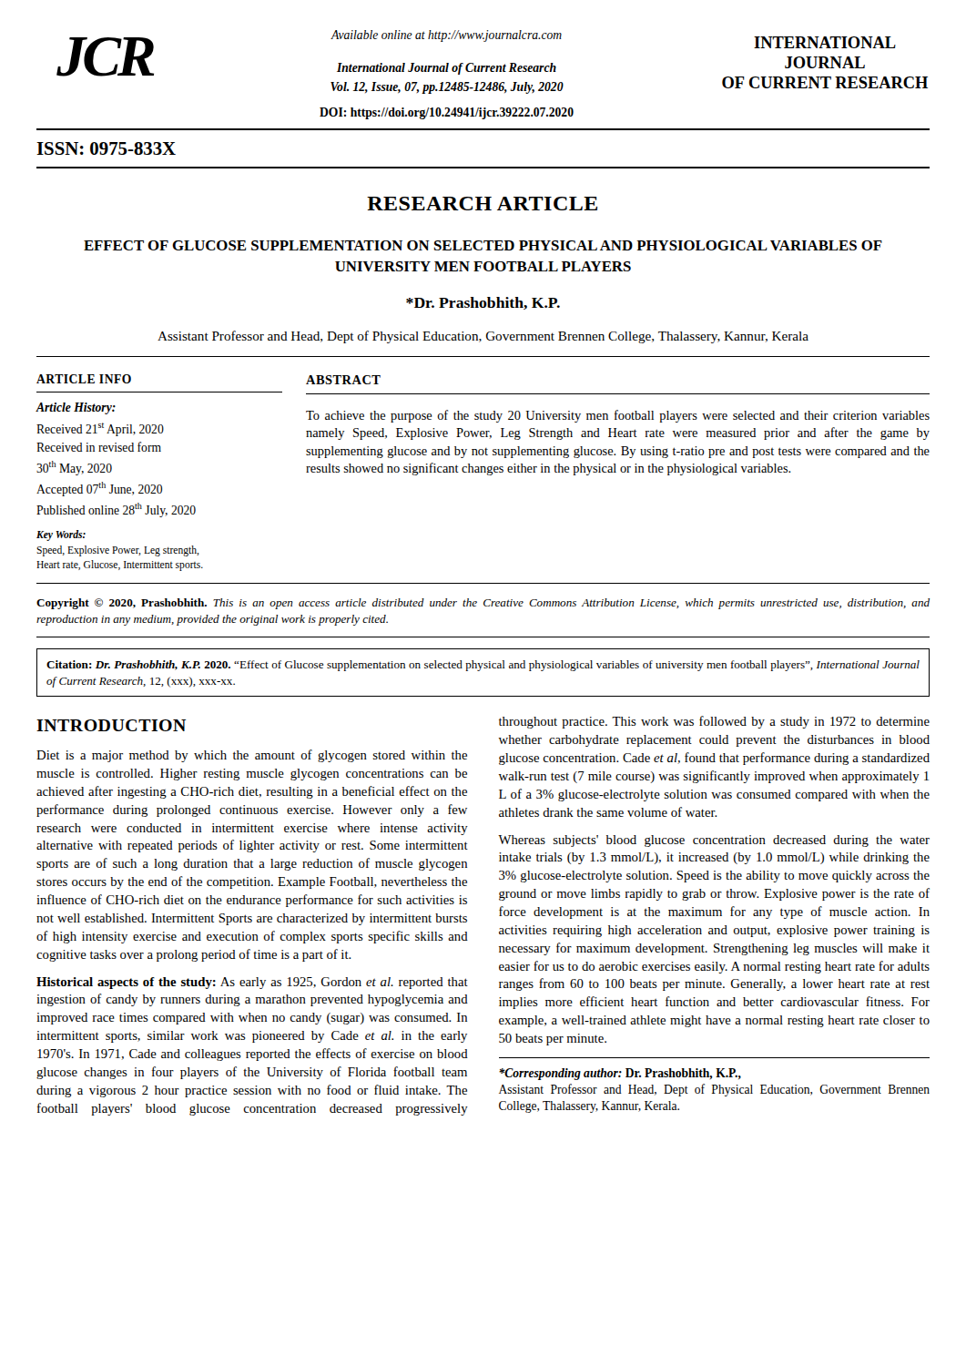JCR
Available online at http://www.journalcra.com
International Journal of Current Research
Vol. 12, Issue, 07, pp.12485-12486, July, 2020
DOI: https://doi.org/10.24941/ijcr.39222.07.2020
INTERNATIONAL JOURNAL
OF CURRENT RESEARCH
ISSN: 0975-833X
RESEARCH ARTICLE
Effect of Glucose Supplementation on Selected Physical and Physiological Variables of University Men Football Players
*Dr. Prashobhith, K.P.
Assistant Professor and Head, Dept of Physical Education, Government Brennen College, Thalassery, Kannur, Kerala
ARTICLE INFO
Article History:
Received 21st April, 2020
Received in revised form
30th May, 2020
Accepted 07th June, 2020
Published online 28th July, 2020
Key Words:
Speed, Explosive Power, Leg strength,
Heart rate, Glucose, Intermittent sports.
ABSTRACT
To achieve the purpose of the study 20 University men football players were selected and their criterion variables namely Speed, Explosive Power, Leg Strength and Heart rate were measured prior and after the game by supplementing glucose and by not supplementing glucose. By using t-ratio pre and post tests were compared and the results showed no significant changes either in the physical or in the physiological variables.
Copyright © 2020, Prashobhith. This is an open access article distributed under the Creative Commons Attribution License, which permits unrestricted use, distribution, and reproduction in any medium, provided the original work is properly cited.
Citation: Dr. Prashobhith, K.P. 2020. “Effect of Glucose supplementation on selected physical and physiological variables of university men football players”, International Journal of Current Research, 12, (xxx), xxx-xx.
INTRODUCTION
Diet is a major method by which the amount of glycogen stored within the muscle is controlled. Higher resting muscle glycogen concentrations can be achieved after ingesting a CHO-rich diet, resulting in a beneficial effect on the performance during prolonged continuous exercise. However only a few research were conducted in intermittent exercise where intense activity alternative with repeated periods of lighter activity or rest. Some intermittent sports are of such a long duration that a large reduction of muscle glycogen stores occurs by the end of the competition. Example Football, nevertheless the influence of CHO-rich diet on the endurance performance for such activities is not well established. Intermittent Sports are characterized by intermittent bursts of high intensity exercise and execution of complex sports specific skills and cognitive tasks over a prolong period of time is a part of it.
Historical aspects of the study: As early as 1925, Gordon et al. reported that ingestion of candy by runners during a marathon prevented hypoglycemia and improved race times compared with when no candy (sugar) was consumed. In intermittent sports, similar work was pioneered by Cade et al. in the early 1970's. In 1971, Cade and colleagues reported the effects of exercise on blood glucose changes in four players of the University of Florida football team during a vigorous 2 hour practice session with no food or fluid intake. The football players' blood glucose concentration decreased progressively throughout practice. This work was followed by a study in 1972 to determine whether carbohydrate replacement could prevent the disturbances in blood glucose concentration. Cade et al, found that performance during a standardized walk-run test (7 mile course) was significantly improved when approximately 1 L of a 3% glucose-electrolyte solution was consumed compared with when the athletes drank the same volume of water.
Whereas subjects' blood glucose concentration decreased during the water intake trials (by 1.3 mmol/L), it increased (by 1.0 mmol/L) while drinking the 3% glucose-electrolyte solution. Speed is the ability to move quickly across the ground or move limbs rapidly to grab or throw. Explosive power is the rate of force development is at the maximum for any type of muscle action. In activities requiring high acceleration and output, explosive power training is necessary for maximum development. Strengthening leg muscles will make it easier for us to do aerobic exercises easily. A normal resting heart rate for adults ranges from 60 to 100 beats per minute. Generally, a lower heart rate at rest implies more efficient heart function and better cardiovascular fitness. For example, a well-trained athlete might have a normal resting heart rate closer to 50 beats per minute.
*Corresponding author: Dr. Prashobhith, K.P.,
Assistant Professor and Head, Dept of Physical Education, Government Brennen College, Thalassery, Kannur, Kerala.